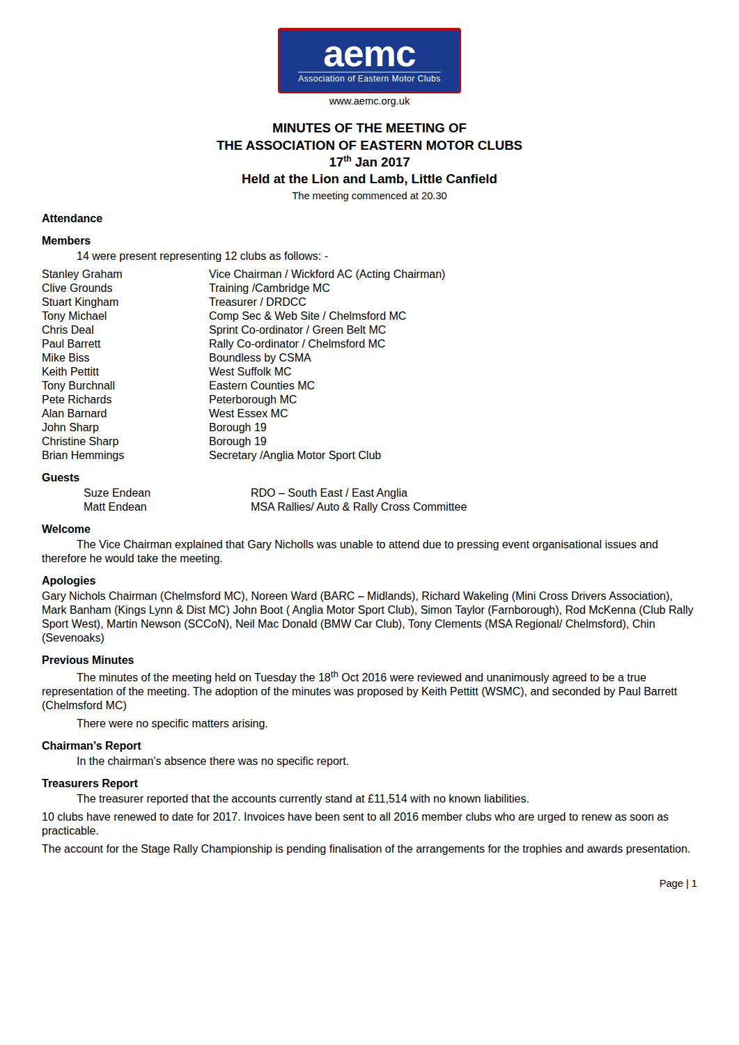aemc
Association of Eastern Motor Clubs
www.aemc.org.uk
MINUTES OF THE MEETING OF
THE ASSOCIATION OF EASTERN MOTOR CLUBS
17th Jan 2017
Held at the Lion and Lamb, Little Canfield
The meeting commenced at 20.30
Attendance
Members
14 were present representing 12 clubs as follows: -
| Stanley Graham | Vice Chairman / Wickford AC (Acting Chairman) |
| Clive Grounds | Training /Cambridge MC |
| Stuart Kingham | Treasurer / DRDCC |
| Tony Michael | Comp Sec & Web Site / Chelmsford MC |
| Chris Deal | Sprint Co-ordinator / Green Belt MC |
| Paul Barrett | Rally Co-ordinator / Chelmsford MC |
| Mike Biss | Boundless by CSMA |
| Keith Pettitt | West Suffolk MC |
| Tony Burchnall | Eastern Counties MC |
| Pete Richards | Peterborough MC |
| Alan Barnard | West Essex MC |
| John Sharp | Borough 19 |
| Christine Sharp | Borough 19 |
| Brian Hemmings | Secretary /Anglia Motor Sport Club |
Guests
| Suze Endean | RDO – South East / East Anglia |
| Matt Endean | MSA Rallies/ Auto & Rally Cross Committee |
Welcome
The Vice Chairman explained that Gary Nicholls was unable to attend due to pressing event organisational issues and therefore he would take the meeting.
Apologies
Gary Nichols Chairman (Chelmsford MC), Noreen Ward (BARC – Midlands), Richard Wakeling (Mini Cross Drivers Association), Mark Banham (Kings Lynn & Dist MC) John Boot ( Anglia Motor Sport Club), Simon Taylor (Farnborough), Rod McKenna (Club Rally Sport West), Martin Newson (SCCoN), Neil Mac Donald (BMW Car Club), Tony Clements (MSA Regional/ Chelmsford), Chin (Sevenoaks)
Previous Minutes
The minutes of the meeting held on Tuesday the 18th Oct 2016 were reviewed and unanimously agreed to be a true representation of the meeting. The adoption of the minutes was proposed by Keith Pettitt (WSMC), and seconded by Paul Barrett (Chelmsford MC)
There were no specific matters arising.
Chairman’s Report
In the chairman’s absence there was no specific report.
Treasurers Report
The treasurer reported that the accounts currently stand at £11,514 with no known liabilities.
10 clubs have renewed to date for 2017. Invoices have been sent to all 2016 member clubs who are urged to renew as soon as practicable.
The account for the Stage Rally Championship is pending finalisation of the arrangements for the trophies and awards presentation.
Page | 1